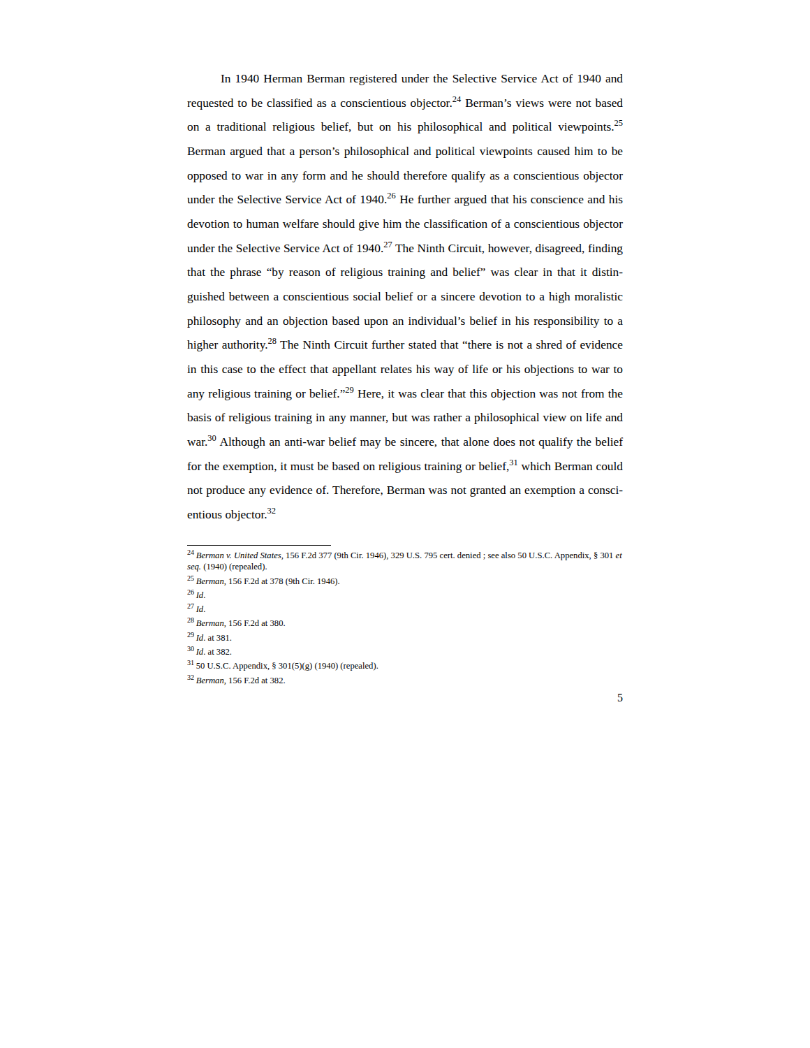In 1940 Herman Berman registered under the Selective Service Act of 1940 and requested to be classified as a conscientious objector.24 Berman’s views were not based on a traditional religious belief, but on his philosophical and political viewpoints.25 Berman argued that a person’s philosophical and political viewpoints caused him to be opposed to war in any form and he should therefore qualify as a conscientious objector under the Selective Service Act of 1940.26 He further argued that his conscience and his devotion to human welfare should give him the classification of a conscientious objector under the Selective Service Act of 1940.27 The Ninth Circuit, however, disagreed, finding that the phrase “by reason of religious training and belief” was clear in that it distinguished between a conscientious social belief or a sincere devotion to a high moralistic philosophy and an objection based upon an individual’s belief in his responsibility to a higher authority.28 The Ninth Circuit further stated that “there is not a shred of evidence in this case to the effect that appellant relates his way of life or his objections to war to any religious training or belief.”29 Here, it was clear that this objection was not from the basis of religious training in any manner, but was rather a philosophical view on life and war.30 Although an anti-war belief may be sincere, that alone does not qualify the belief for the exemption, it must be based on religious training or belief,31 which Berman could not produce any evidence of. Therefore, Berman was not granted an exemption a conscientious objector.32
24 Berman v. United States, 156 F.2d 377 (9th Cir. 1946), 329 U.S. 795 cert. denied ; see also 50 U.S.C. Appendix, § 301 et seq. (1940) (repealed).
25 Berman, 156 F.2d at 378 (9th Cir. 1946).
26 Id.
27 Id.
28 Berman, 156 F.2d at 380.
29 Id. at 381.
30 Id. at 382.
3150 U.S.C. Appendix, § 301(5)(g) (1940) (repealed).
32 Berman, 156 F.2d at 382.
5